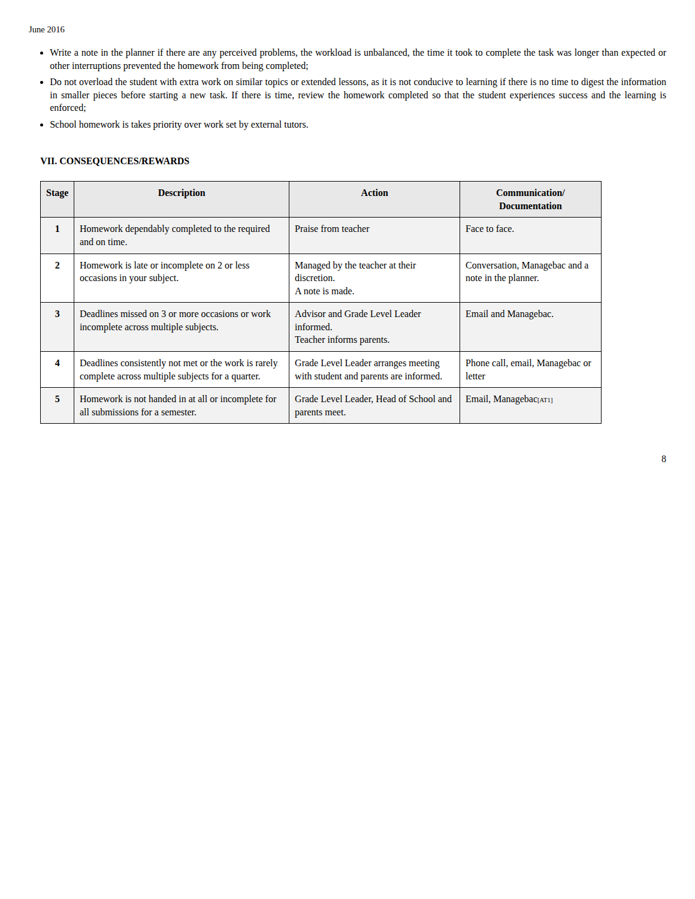June 2016
Write a note in the planner if there are any perceived problems, the workload is unbalanced, the time it took to complete the task was longer than expected or other interruptions prevented the homework from being completed;
Do not overload the student with extra work on similar topics or extended lessons, as it is not conducive to learning if there is no time to digest the information in smaller pieces before starting a new task. If there is time, review the homework completed so that the student experiences success and the learning is enforced;
School homework is takes priority over work set by external tutors.
VII. CONSEQUENCES/REWARDS
| Stage | Description | Action | Communication/ Documentation |
| --- | --- | --- | --- |
| 1 | Homework dependably completed to the required and on time. | Praise from teacher | Face to face. |
| 2 | Homework is late or incomplete on 2 or less occasions in your subject. | Managed by the teacher at their discretion. A note is made. | Conversation, Managebac and a note in the planner. |
| 3 | Deadlines missed on 3 or more occasions or work incomplete across multiple subjects. | Advisor and Grade Level Leader informed. Teacher informs parents. | Email and Managebac. |
| 4 | Deadlines consistently not met or the work is rarely complete across multiple subjects for a quarter. | Grade Level Leader arranges meeting with student and parents are informed. | Phone call, email, Managebac or letter |
| 5 | Homework is not handed in at all or incomplete for all submissions for a semester. | Grade Level Leader, Head of School and parents meet. | Email, Managebac [AT1] |
8